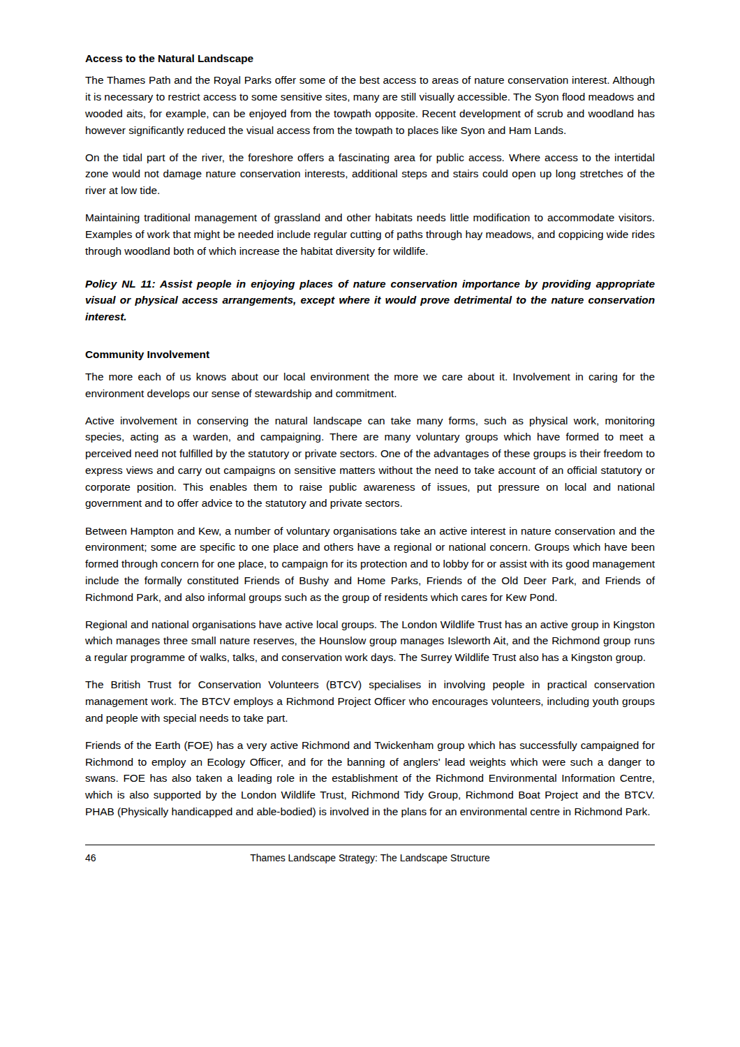Access to the Natural Landscape
The Thames Path and the Royal Parks offer some of the best access to areas of nature conservation interest. Although it is necessary to restrict access to some sensitive sites, many are still visually accessible. The Syon flood meadows and wooded aits, for example, can be enjoyed from the towpath opposite. Recent development of scrub and woodland has however significantly reduced the visual access from the towpath to places like Syon and Ham Lands.
On the tidal part of the river, the foreshore offers a fascinating area for public access. Where access to the intertidal zone would not damage nature conservation interests, additional steps and stairs could open up long stretches of the river at low tide.
Maintaining traditional management of grassland and other habitats needs little modification to accommodate visitors. Examples of work that might be needed include regular cutting of paths through hay meadows, and coppicing wide rides through woodland both of which increase the habitat diversity for wildlife.
Policy NL 11: Assist people in enjoying places of nature conservation importance by providing appropriate visual or physical access arrangements, except where it would prove detrimental to the nature conservation interest.
Community Involvement
The more each of us knows about our local environment the more we care about it. Involvement in caring for the environment develops our sense of stewardship and commitment.
Active involvement in conserving the natural landscape can take many forms, such as physical work, monitoring species, acting as a warden, and campaigning. There are many voluntary groups which have formed to meet a perceived need not fulfilled by the statutory or private sectors. One of the advantages of these groups is their freedom to express views and carry out campaigns on sensitive matters without the need to take account of an official statutory or corporate position. This enables them to raise public awareness of issues, put pressure on local and national government and to offer advice to the statutory and private sectors.
Between Hampton and Kew, a number of voluntary organisations take an active interest in nature conservation and the environment; some are specific to one place and others have a regional or national concern. Groups which have been formed through concern for one place, to campaign for its protection and to lobby for or assist with its good management include the formally constituted Friends of Bushy and Home Parks, Friends of the Old Deer Park, and Friends of Richmond Park, and also informal groups such as the group of residents which cares for Kew Pond.
Regional and national organisations have active local groups. The London Wildlife Trust has an active group in Kingston which manages three small nature reserves, the Hounslow group manages Isleworth Ait, and the Richmond group runs a regular programme of walks, talks, and conservation work days. The Surrey Wildlife Trust also has a Kingston group.
The British Trust for Conservation Volunteers (BTCV) specialises in involving people in practical conservation management work. The BTCV employs a Richmond Project Officer who encourages volunteers, including youth groups and people with special needs to take part.
Friends of the Earth (FOE) has a very active Richmond and Twickenham group which has successfully campaigned for Richmond to employ an Ecology Officer, and for the banning of anglers' lead weights which were such a danger to swans. FOE has also taken a leading role in the establishment of the Richmond Environmental Information Centre, which is also supported by the London Wildlife Trust, Richmond Tidy Group, Richmond Boat Project and the BTCV. PHAB (Physically handicapped and able-bodied) is involved in the plans for an environmental centre in Richmond Park.
46
Thames Landscape Strategy: The Landscape Structure